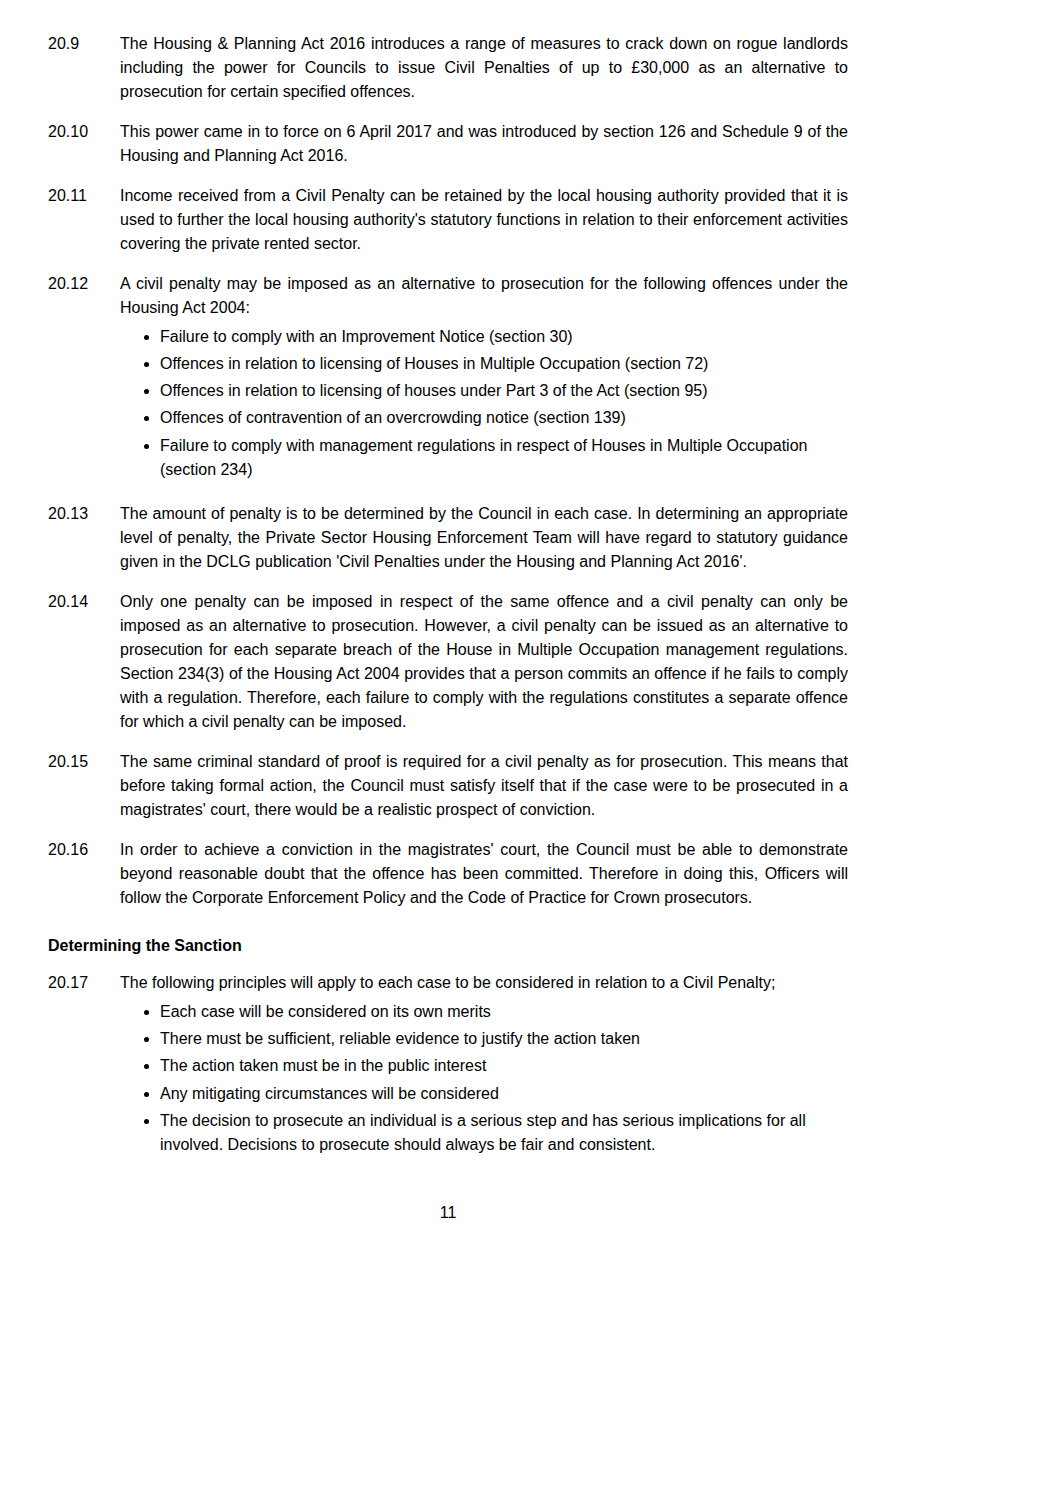20.9
The Housing & Planning Act 2016 introduces a range of measures to crack down on rogue landlords including the power for Councils to issue Civil Penalties of up to £30,000 as an alternative to prosecution for certain specified offences.
20.10
This power came in to force on 6 April 2017 and was introduced by section 126 and Schedule 9 of the Housing and Planning Act 2016.
20.11
Income received from a Civil Penalty can be retained by the local housing authority provided that it is used to further the local housing authority's statutory functions in relation to their enforcement activities covering the private rented sector.
20.12
A civil penalty may be imposed as an alternative to prosecution for the following offences under the Housing Act 2004:
Failure to comply with an Improvement Notice (section 30)
Offences in relation to licensing of Houses in Multiple Occupation (section 72)
Offences in relation to licensing of houses under Part 3 of the Act (section 95)
Offences of contravention of an overcrowding notice (section 139)
Failure to comply with management regulations in respect of Houses in Multiple Occupation (section 234)
20.13
The amount of penalty is to be determined by the Council in each case. In determining an appropriate level of penalty, the Private Sector Housing Enforcement Team will have regard to statutory guidance given in the DCLG publication 'Civil Penalties under the Housing and Planning Act 2016'.
20.14
Only one penalty can be imposed in respect of the same offence and a civil penalty can only be imposed as an alternative to prosecution. However, a civil penalty can be issued as an alternative to prosecution for each separate breach of the House in Multiple Occupation management regulations. Section 234(3) of the Housing Act 2004 provides that a person commits an offence if he fails to comply with a regulation. Therefore, each failure to comply with the regulations constitutes a separate offence for which a civil penalty can be imposed.
20.15
The same criminal standard of proof is required for a civil penalty as for prosecution. This means that before taking formal action, the Council must satisfy itself that if the case were to be prosecuted in a magistrates' court, there would be a realistic prospect of conviction.
20.16
In order to achieve a conviction in the magistrates' court, the Council must be able to demonstrate beyond reasonable doubt that the offence has been committed. Therefore in doing this, Officers will follow the Corporate Enforcement Policy and the Code of Practice for Crown prosecutors.
Determining the Sanction
20.17
The following principles will apply to each case to be considered in relation to a Civil Penalty;
Each case will be considered on its own merits
There must be sufficient, reliable evidence to justify the action taken
The action taken must be in the public interest
Any mitigating circumstances will be considered
The decision to prosecute an individual is a serious step and has serious implications for all involved. Decisions to prosecute should always be fair and consistent.
11